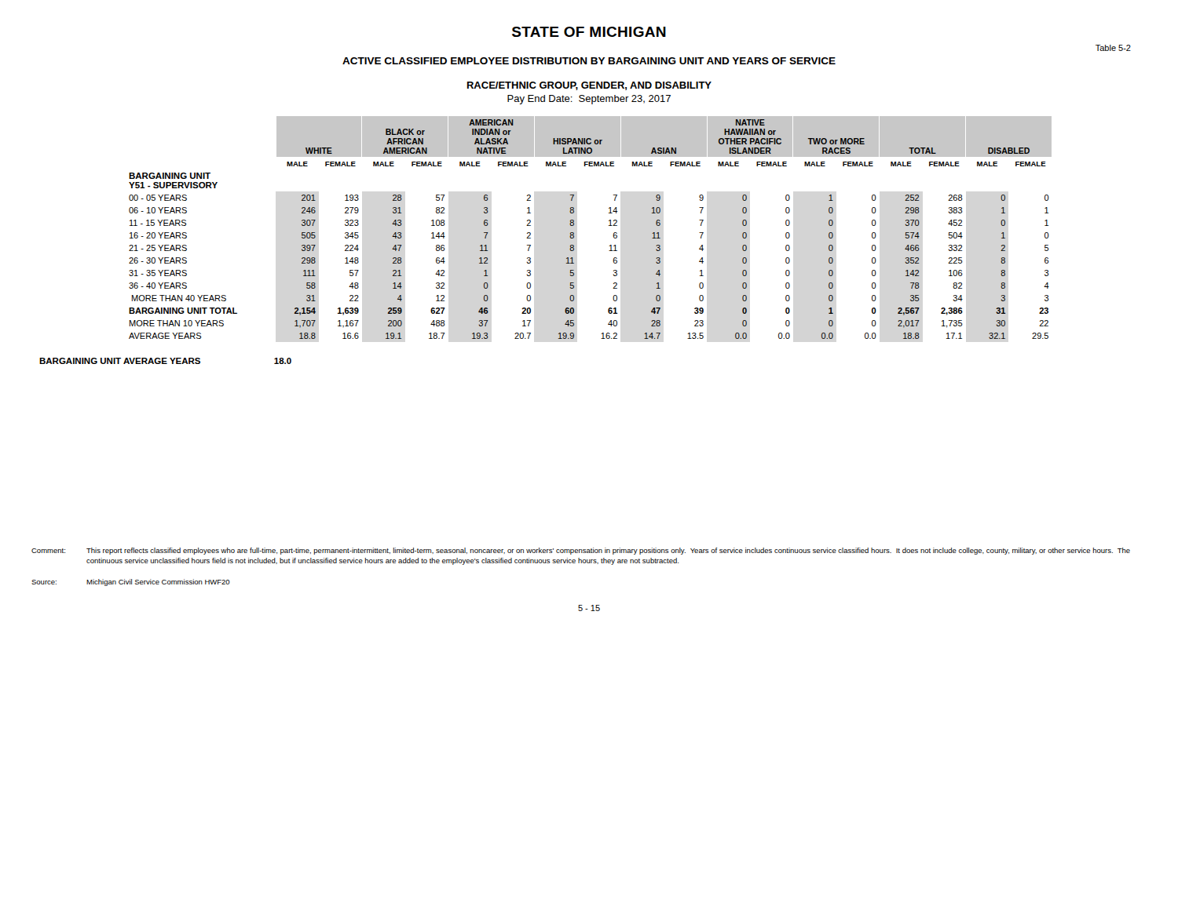Table 5-2
STATE OF MICHIGAN
ACTIVE CLASSIFIED EMPLOYEE DISTRIBUTION BY BARGAINING UNIT AND YEARS OF SERVICE
RACE/ETHNIC GROUP, GENDER, AND DISABILITY
Pay End Date: September 23, 2017
| | WHITE | BLACK or AFRICAN AMERICAN | AMERICAN INDIAN or ALASKA NATIVE | HISPANIC or LATINO | ASIAN | NATIVE HAWAIIAN or OTHER PACIFIC ISLANDER | TWO or MORE RACES | TOTAL | DISABLED |
| --- | --- | --- | --- | --- | --- | --- | --- | --- | --- |
| MALE | FEMALE | MALE | FEMALE | MALE | FEMALE | MALE | FEMALE | MALE | FEMALE | MALE | FEMALE | MALE | FEMALE | MALE | FEMALE | MALE | FEMALE |
| BARGAINING UNIT Y51 - SUPERVISORY | |
| 00 - 05 YEARS | 201 | 193 | 28 | 57 | 6 | 2 | 7 | 7 | 9 | 9 | 0 | 0 | 1 | 0 | 252 | 268 | 0 | 0 |
| 06 - 10 YEARS | 246 | 279 | 31 | 82 | 3 | 1 | 8 | 14 | 10 | 7 | 0 | 0 | 0 | 0 | 298 | 383 | 1 | 1 |
| 11 - 15 YEARS | 307 | 323 | 43 | 108 | 6 | 2 | 8 | 12 | 6 | 7 | 0 | 0 | 0 | 0 | 370 | 452 | 0 | 1 |
| 16 - 20 YEARS | 505 | 345 | 43 | 144 | 7 | 2 | 8 | 6 | 11 | 7 | 0 | 0 | 0 | 0 | 574 | 504 | 1 | 0 |
| 21 - 25 YEARS | 397 | 224 | 47 | 86 | 11 | 7 | 8 | 11 | 3 | 4 | 0 | 0 | 0 | 0 | 466 | 332 | 2 | 5 |
| 26 - 30 YEARS | 298 | 148 | 28 | 64 | 12 | 3 | 11 | 6 | 3 | 4 | 0 | 0 | 0 | 0 | 352 | 225 | 8 | 6 |
| 31 - 35 YEARS | 111 | 57 | 21 | 42 | 1 | 3 | 5 | 3 | 4 | 1 | 0 | 0 | 0 | 0 | 142 | 106 | 8 | 3 |
| 36 - 40 YEARS | 58 | 48 | 14 | 32 | 0 | 0 | 5 | 2 | 1 | 0 | 0 | 0 | 0 | 0 | 78 | 82 | 8 | 4 |
| MORE THAN 40 YEARS | 31 | 22 | 4 | 12 | 0 | 0 | 0 | 0 | 0 | 0 | 0 | 0 | 0 | 0 | 35 | 34 | 3 | 3 |
| BARGAINING UNIT TOTAL | 2,154 | 1,639 | 259 | 627 | 46 | 20 | 60 | 61 | 47 | 39 | 0 | 0 | 1 | 0 | 2,567 | 2,386 | 31 | 23 |
| MORE THAN 10 YEARS | 1,707 | 1,167 | 200 | 488 | 37 | 17 | 45 | 40 | 28 | 23 | 0 | 0 | 0 | 0 | 2,017 | 1,735 | 30 | 22 |
| AVERAGE YEARS | 18.8 | 16.6 | 19.1 | 18.7 | 19.3 | 20.7 | 19.9 | 16.2 | 14.7 | 13.5 | 0.0 | 0.0 | 0.0 | 0.0 | 18.8 | 17.1 | 32.1 | 29.5 |
BARGAINING UNIT AVERAGE YEARS 18.0
Comment: This report reflects classified employees who are full-time, part-time, permanent-intermittent, limited-term, seasonal, noncareer, or on workers' compensation in primary positions only. Years of service includes continuous service classified hours. It does not include college, county, military, or other service hours. The continuous service unclassified hours field is not included, but if unclassified service hours are added to the employee's classified continuous service hours, they are not subtracted.
Source: Michigan Civil Service Commission HWF20
5 - 15